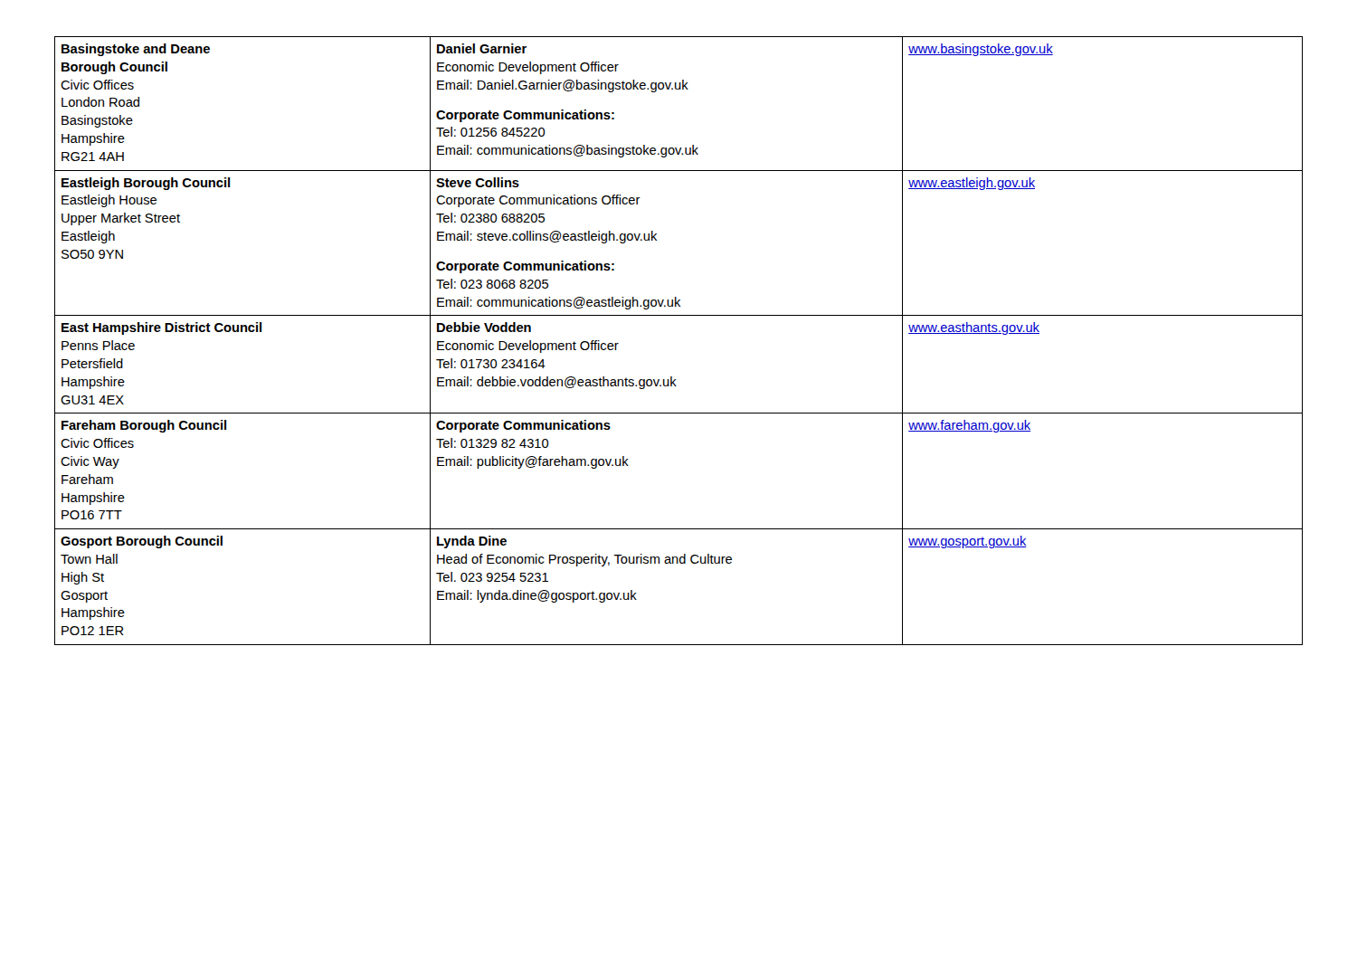| Basingstoke and Deane Borough Council Civic Offices London Road Basingstoke Hampshire RG21 4AH | Daniel Garnier Economic Development Officer Email: Daniel.Garnier@basingstoke.gov.uk Corporate Communications: Tel: 01256 845220 Email: communications@basingstoke.gov.uk | www.basingstoke.gov.uk |
| Eastleigh Borough Council Eastleigh House Upper Market Street Eastleigh SO50 9YN | Steve Collins Corporate Communications Officer Tel: 02380 688205 Email: steve.collins@eastleigh.gov.uk Corporate Communications: Tel: 023 8068 8205 Email: communications@eastleigh.gov.uk | www.eastleigh.gov.uk |
| East Hampshire District Council Penns Place Petersfield Hampshire GU31 4EX | Debbie Vodden Economic Development Officer Tel: 01730 234164 Email: debbie.vodden@easthants.gov.uk | www.easthants.gov.uk |
| Fareham Borough Council Civic Offices Civic Way Fareham Hampshire PO16 7TT | Corporate Communications Tel: 01329 82 4310 Email: publicity@fareham.gov.uk | www.fareham.gov.uk |
| Gosport Borough Council Town Hall High St Gosport Hampshire PO12 1ER | Lynda Dine Head of Economic Prosperity, Tourism and Culture Tel. 023 9254 5231 Email: lynda.dine@gosport.gov.uk | www.gosport.gov.uk |